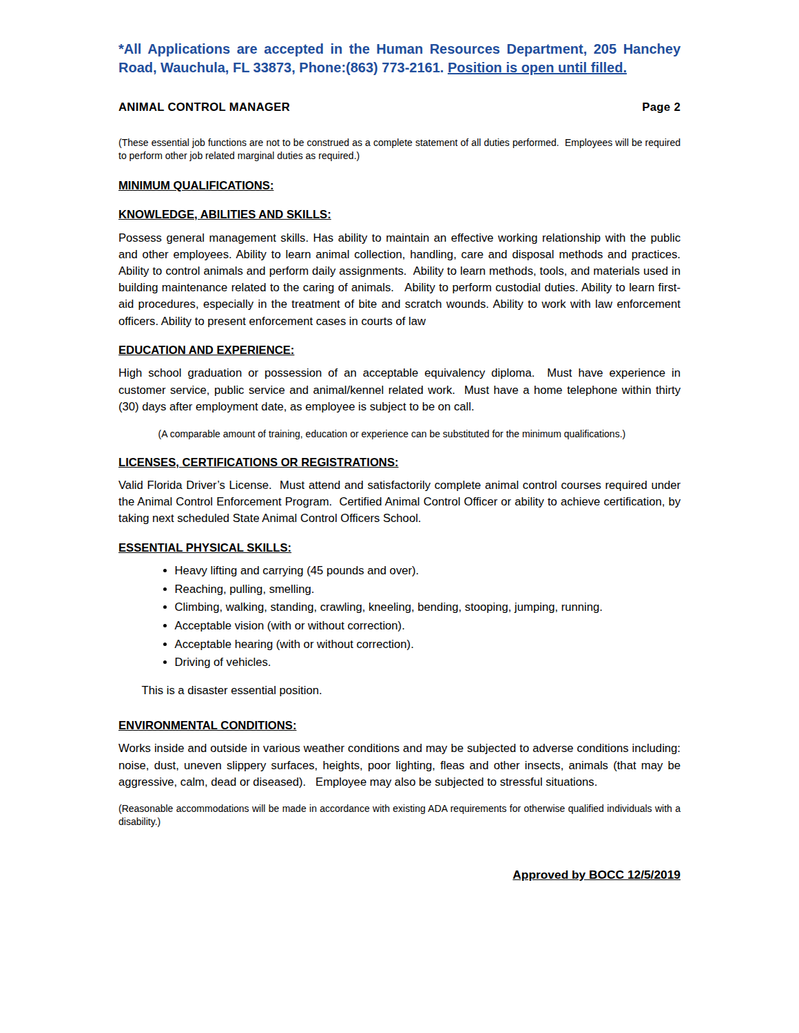*All Applications are accepted in the Human Resources Department, 205 Hanchey Road, Wauchula, FL 33873, Phone:(863) 773-2161. Position is open until filled.
Animal Control Manager Page 2
(These essential job functions are not to be construed as a complete statement of all duties performed. Employees will be required to perform other job related marginal duties as required.)
MINIMUM QUALIFICATIONS:
KNOWLEDGE, ABILITIES AND SKILLS:
Possess general management skills. Has ability to maintain an effective working relationship with the public and other employees. Ability to learn animal collection, handling, care and disposal methods and practices. Ability to control animals and perform daily assignments. Ability to learn methods, tools, and materials used in building maintenance related to the caring of animals. Ability to perform custodial duties. Ability to learn first-aid procedures, especially in the treatment of bite and scratch wounds. Ability to work with law enforcement officers. Ability to present enforcement cases in courts of law
EDUCATION AND EXPERIENCE:
High school graduation or possession of an acceptable equivalency diploma. Must have experience in customer service, public service and animal/kennel related work. Must have a home telephone within thirty (30) days after employment date, as employee is subject to be on call.
(A comparable amount of training, education or experience can be substituted for the minimum qualifications.)
LICENSES, CERTIFICATIONS OR REGISTRATIONS:
Valid Florida Driver’s License. Must attend and satisfactorily complete animal control courses required under the Animal Control Enforcement Program. Certified Animal Control Officer or ability to achieve certification, by taking next scheduled State Animal Control Officers School.
ESSENTIAL PHYSICAL SKILLS:
Heavy lifting and carrying (45 pounds and over).
Reaching, pulling, smelling.
Climbing, walking, standing, crawling, kneeling, bending, stooping, jumping, running.
Acceptable vision (with or without correction).
Acceptable hearing (with or without correction).
Driving of vehicles.
This is a disaster essential position.
ENVIRONMENTAL CONDITIONS:
Works inside and outside in various weather conditions and may be subjected to adverse conditions including: noise, dust, uneven slippery surfaces, heights, poor lighting, fleas and other insects, animals (that may be aggressive, calm, dead or diseased). Employee may also be subjected to stressful situations.
(Reasonable accommodations will be made in accordance with existing ADA requirements for otherwise qualified individuals with a disability.)
Approved by BOCC 12/5/2019